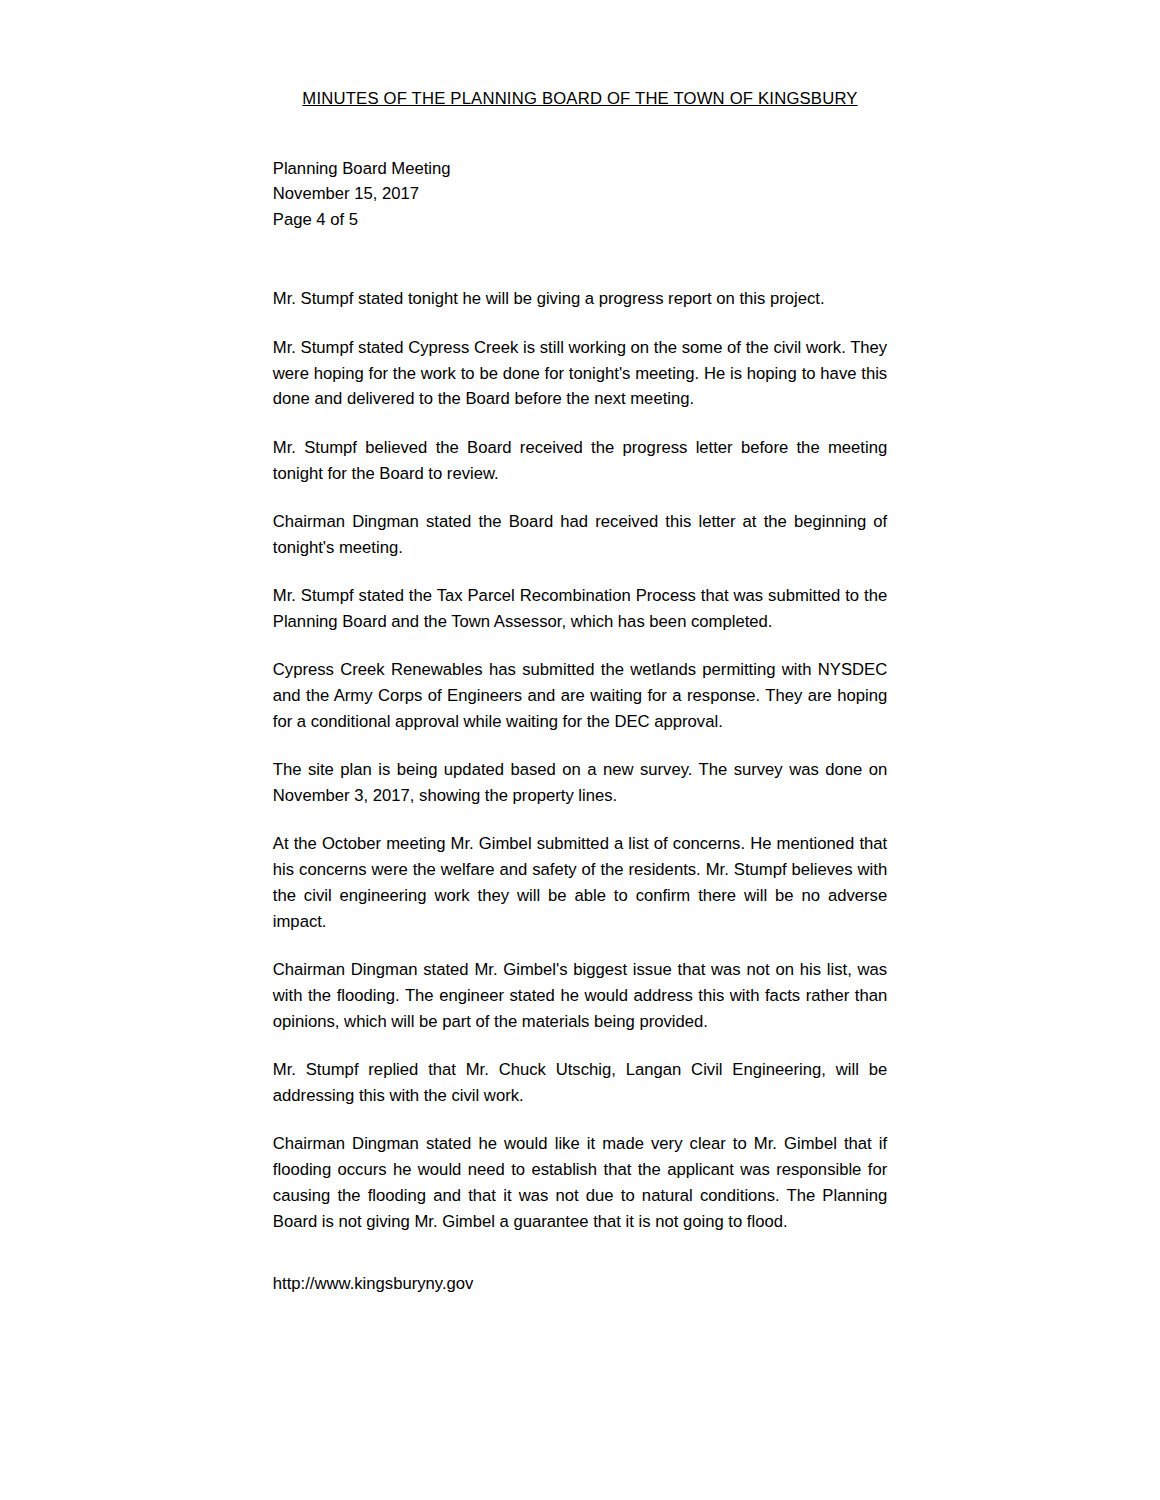MINUTES OF THE PLANNING BOARD OF THE TOWN OF KINGSBURY
Planning Board Meeting
November 15, 2017
Page 4 of 5
Mr. Stumpf stated tonight he will be giving a progress report on this project.
Mr. Stumpf stated Cypress Creek is still working on the some of the civil work. They were hoping for the work to be done for tonight's meeting. He is hoping to have this done and delivered to the Board before the next meeting.
Mr. Stumpf believed the Board received the progress letter before the meeting tonight for the Board to review.
Chairman Dingman stated the Board had received this letter at the beginning of tonight's meeting.
Mr. Stumpf stated the Tax Parcel Recombination Process that was submitted to the Planning Board and the Town Assessor, which has been completed.
Cypress Creek Renewables has submitted the wetlands permitting with NYSDEC and the Army Corps of Engineers and are waiting for a response. They are hoping for a conditional approval while waiting for the DEC approval.
The site plan is being updated based on a new survey. The survey was done on November 3, 2017, showing the property lines.
At the October meeting Mr. Gimbel submitted a list of concerns. He mentioned that his concerns were the welfare and safety of the residents. Mr. Stumpf believes with the civil engineering work they will be able to confirm there will be no adverse impact.
Chairman Dingman stated Mr. Gimbel's biggest issue that was not on his list, was with the flooding. The engineer stated he would address this with facts rather than opinions, which will be part of the materials being provided.
Mr. Stumpf replied that Mr. Chuck Utschig, Langan Civil Engineering, will be addressing this with the civil work.
Chairman Dingman stated he would like it made very clear to Mr. Gimbel that if flooding occurs he would need to establish that the applicant was responsible for causing the flooding and that it was not due to natural conditions. The Planning Board is not giving Mr. Gimbel a guarantee that it is not going to flood.
http://www.kingsburyny.gov